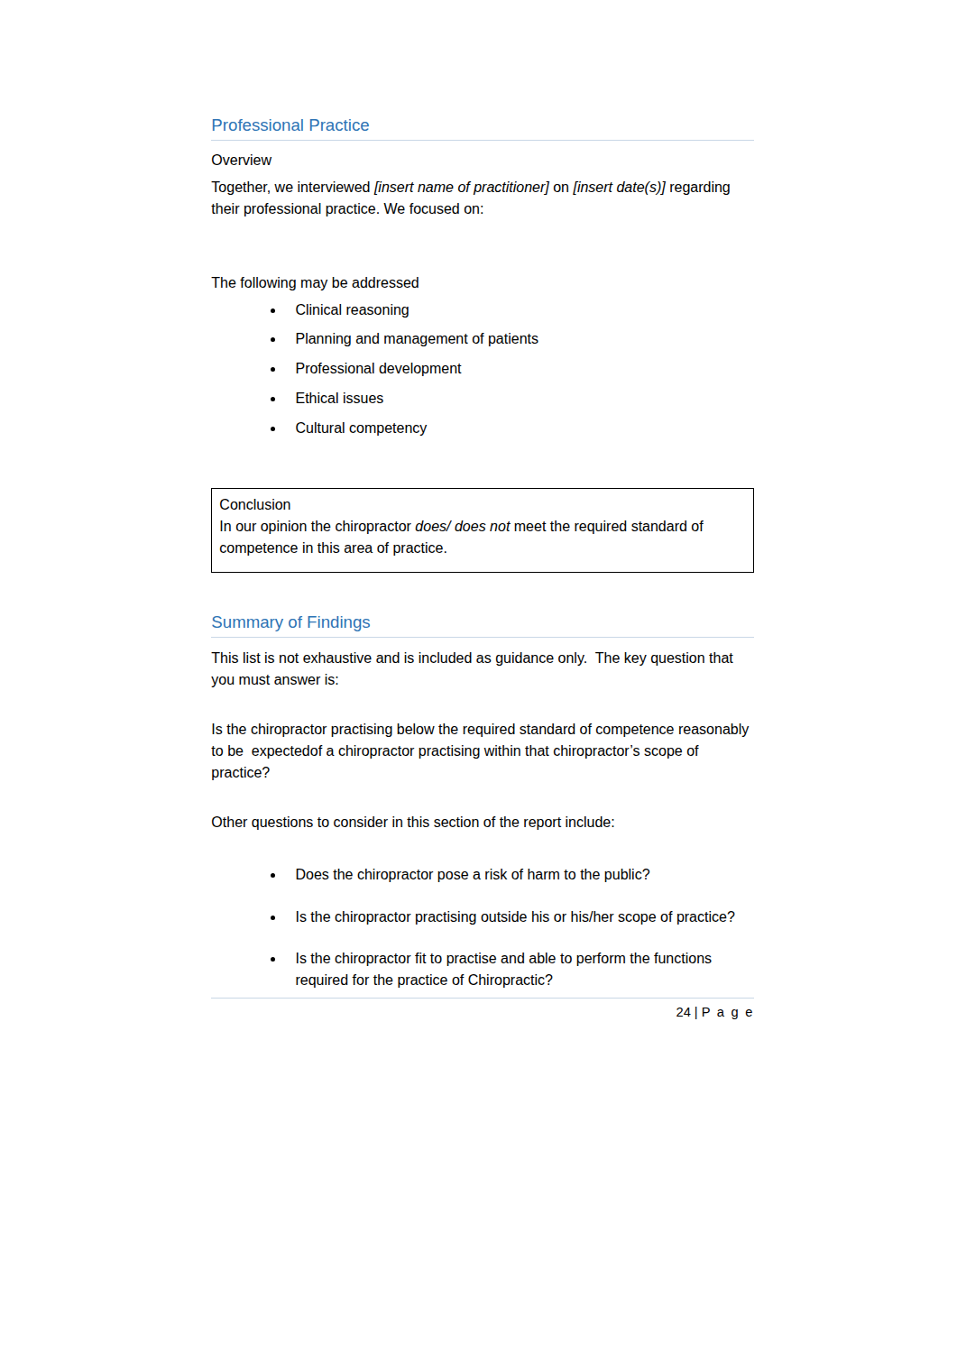Professional Practice
Overview
Together, we interviewed [insert name of practitioner] on [insert date(s)] regarding their professional practice. We focused on:
The following may be addressed
Clinical reasoning
Planning and management of patients
Professional development
Ethical issues
Cultural competency
Conclusion
In our opinion the chiropractor does/ does not meet the required standard of competence in this area of practice.
Summary of Findings
This list is not exhaustive and is included as guidance only. The key question that you must answer is:
Is the chiropractor practising below the required standard of competence reasonably to be expectedof a chiropractor practising within that chiropractor’s scope of practice?
Other questions to consider in this section of the report include:
Does the chiropractor pose a risk of harm to the public?
Is the chiropractor practising outside his or his/her scope of practice?
Is the chiropractor fit to practise and able to perform the functions required for the practice of Chiropractic?
24 | P a g e